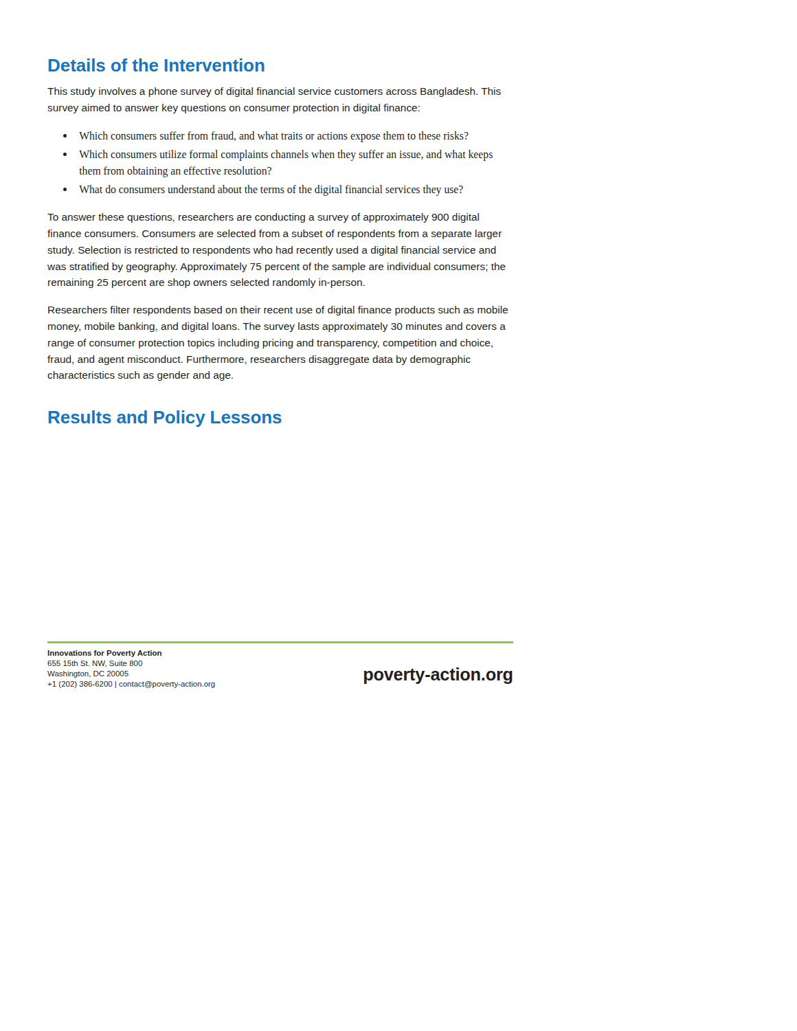Details of the Intervention
This study involves a phone survey of digital financial service customers across Bangladesh. This survey aimed to answer key questions on consumer protection in digital finance:
Which consumers suffer from fraud, and what traits or actions expose them to these risks?
Which consumers utilize formal complaints channels when they suffer an issue, and what keeps them from obtaining an effective resolution?
What do consumers understand about the terms of the digital financial services they use?
To answer these questions, researchers are conducting a survey of approximately 900 digital finance consumers. Consumers are selected from a subset of respondents from a separate larger study. Selection is restricted to respondents who had recently used a digital financial service and was stratified by geography. Approximately 75 percent of the sample are individual consumers; the remaining 25 percent are shop owners selected randomly in-person.
Researchers filter respondents based on their recent use of digital finance products such as mobile money, mobile banking, and digital loans. The survey lasts approximately 30 minutes and covers a range of consumer protection topics including pricing and transparency, competition and choice, fraud, and agent misconduct. Furthermore, researchers disaggregate data by demographic characteristics such as gender and age.
Results and Policy Lessons
Innovations for Poverty Action
655 15th St. NW, Suite 800
Washington, DC 20005
+1 (202) 386-6200 | contact@poverty-action.org
poverty-action.org